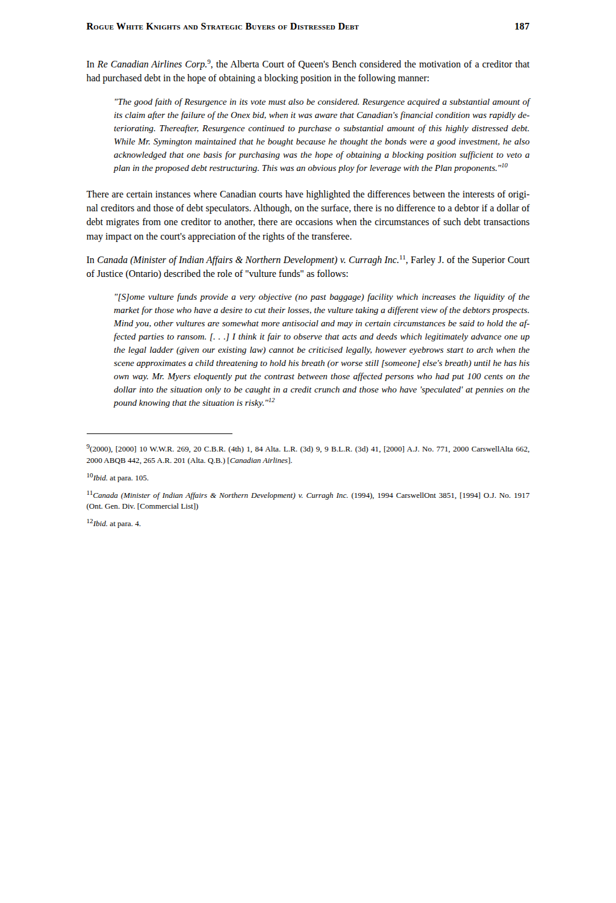Rogue White Knights and Strategic Buyers of Distressed Debt 187
In Re Canadian Airlines Corp.9, the Alberta Court of Queen's Bench considered the motivation of a creditor that had purchased debt in the hope of obtaining a blocking position in the following manner:
"The good faith of Resurgence in its vote must also be considered. Resurgence acquired a substantial amount of its claim after the failure of the Onex bid, when it was aware that Canadian's financial condition was rapidly deteriorating. Thereafter, Resurgence continued to purchase o substantial amount of this highly distressed debt. While Mr. Symington maintained that he bought because he thought the bonds were a good investment, he also acknowledged that one basis for purchasing was the hope of obtaining a blocking position sufficient to veto a plan in the proposed debt restructuring. This was an obvious ploy for leverage with the Plan proponents."10
There are certain instances where Canadian courts have highlighted the differences between the interests of original creditors and those of debt speculators. Although, on the surface, there is no difference to a debtor if a dollar of debt migrates from one creditor to another, there are occasions when the circumstances of such debt transactions may impact on the court's appreciation of the rights of the transferee.
In Canada (Minister of Indian Affairs & Northern Development) v. Curragh Inc.11, Farley J. of the Superior Court of Justice (Ontario) described the role of "vulture funds" as follows:
"[S]ome vulture funds provide a very objective (no past baggage) facility which increases the liquidity of the market for those who have a desire to cut their losses, the vulture taking a different view of the debtors prospects. Mind you, other vultures are somewhat more antisocial and may in certain circumstances be said to hold the affected parties to ransom. [. . .] I think it fair to observe that acts and deeds which legitimately advance one up the legal ladder (given our existing law) cannot be criticised legally, however eyebrows start to arch when the scene approximates a child threatening to hold his breath (or worse still [someone] else's breath) until he has his own way. Mr. Myers eloquently put the contrast between those affected persons who had put 100 cents on the dollar into the situation only to be caught in a credit crunch and those who have 'speculated' at pennies on the pound knowing that the situation is risky."12
9(2000), [2000] 10 W.W.R. 269, 20 C.B.R. (4th) 1, 84 Alta. L.R. (3d) 9, 9 B.L.R. (3d) 41, [2000] A.J. No. 771, 2000 CarswellAlta 662, 2000 ABQB 442, 265 A.R. 201 (Alta. Q.B.) [Canadian Airlines].
10 Ibid. at para. 105.
11 Canada (Minister of Indian Affairs & Northern Development) v. Curragh Inc. (1994), 1994 CarswellOnt 3851, [1994] O.J. No. 1917 (Ont. Gen. Div. [Commercial List])
12 Ibid. at para. 4.